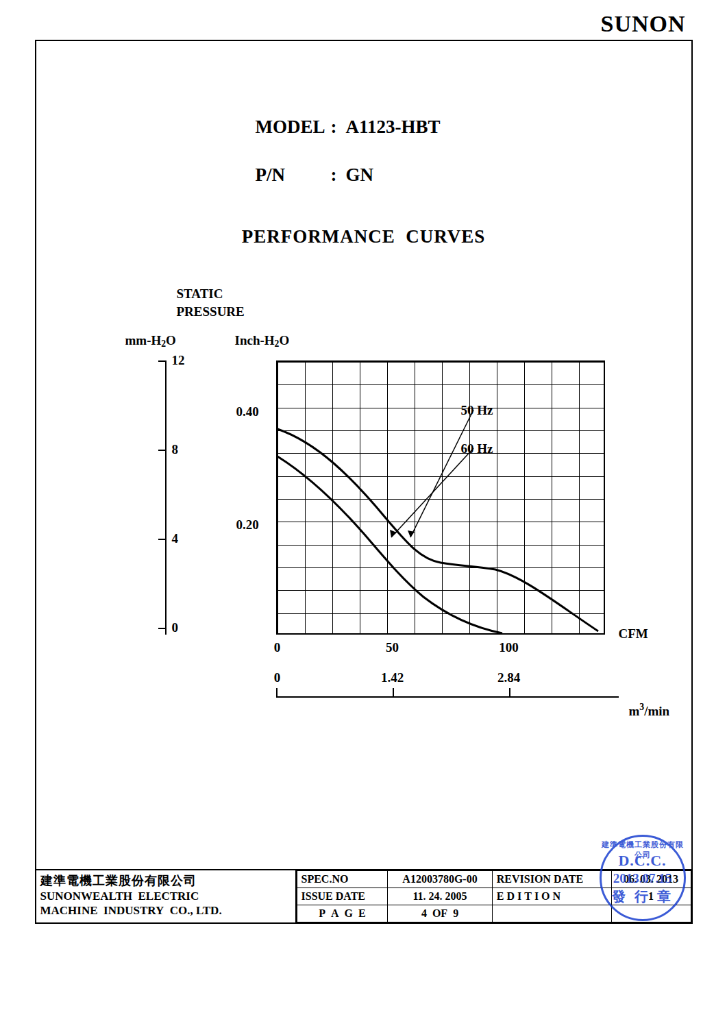SUNON
MODEL: A1123-HBT
P/N: GN
PERFORMANCE CURVES
STATIC
PRESSURE
mm-H2 O Inch-H2 O
12
8
4
0
0.40
0.20
50 Hz
60 Hz
CFM
0 50 100
0 1.42 2.84
m3/min
建準電機工業股份有限公司
SUNONWEALTH ELECTRIC
MACHINE INDUSTRY CO., LTD.
| SPEC.NO | A12003780G-00 | REVISION DATE | 06. 03. 2013 |
| ISSUE DATE | 11. 24. 2005 | E D I T I O N | 1 |
| P A G E | 4 OF 9 | | |
建準電機工業股份有限公司
D.C.C.
2013.07.15
發 行 章